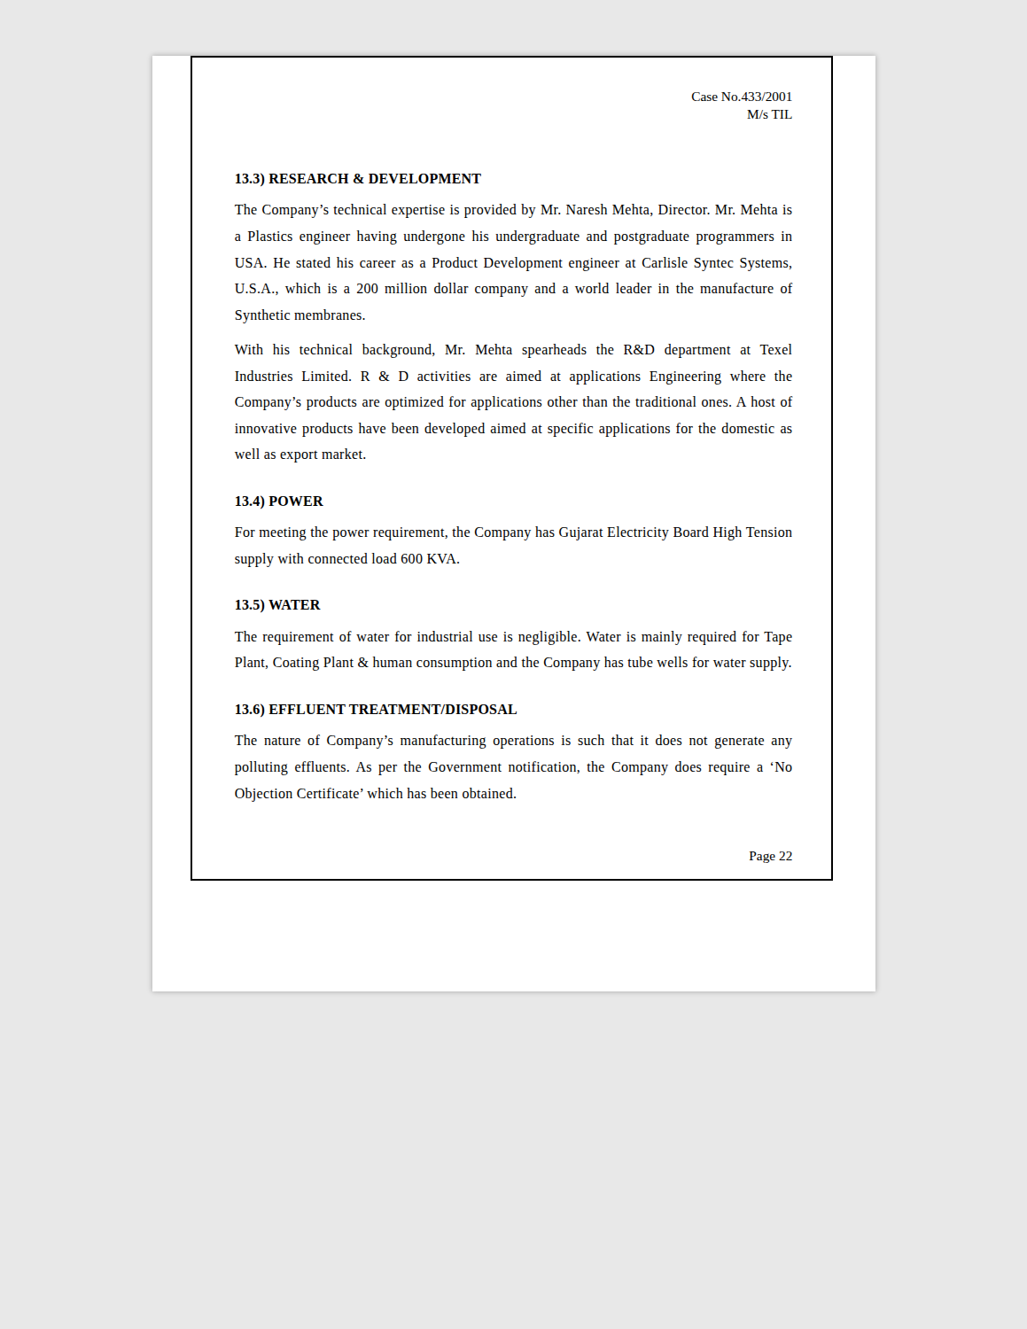Case No.433/2001
M/s TIL
13.3) RESEARCH & DEVELOPMENT
The Company’s technical expertise is provided by Mr. Naresh Mehta, Director. Mr. Mehta is a Plastics engineer having undergone his undergraduate and postgraduate programmers in USA. He stated his career as a Product Development engineer at Carlisle Syntec Systems, U.S.A., which is a 200 million dollar company and a world leader in the manufacture of Synthetic membranes.
With his technical background, Mr. Mehta spearheads the R&D department at Texel Industries Limited. R & D activities are aimed at applications Engineering where the Company’s products are optimized for applications other than the traditional ones. A host of innovative products have been developed aimed at specific applications for the domestic as well as export market.
13.4) POWER
For meeting the power requirement, the Company has Gujarat Electricity Board High Tension supply with connected load 600 KVA.
13.5) WATER
The requirement of water for industrial use is negligible. Water is mainly required for Tape Plant, Coating Plant & human consumption and the Company has tube wells for water supply.
13.6) EFFLUENT TREATMENT/DISPOSAL
The nature of Company’s manufacturing operations is such that it does not generate any polluting effluents. As per the Government notification, the Company does require a ‘No Objection Certificate’ which has been obtained.
Page 22